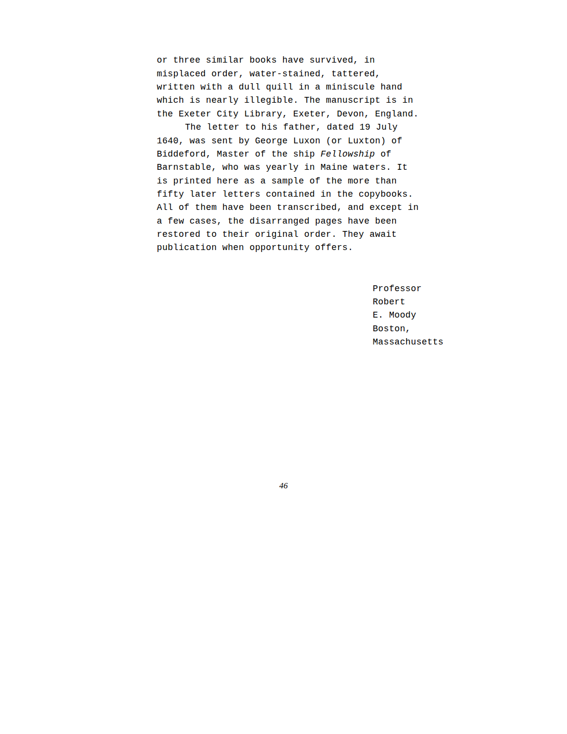or three similar books have survived, in misplaced order, water-stained, tattered, written with a dull quill in a miniscule hand which is nearly illegible. The manuscript is in the Exeter City Library, Exeter, Devon, England.
The letter to his father, dated 19 July 1640, was sent by George Luxon (or Luxton) of Biddeford, Master of the ship Fellowship of Barnstable, who was yearly in Maine waters. It is printed here as a sample of the more than fifty later letters contained in the copybooks. All of them have been transcribed, and except in a few cases, the disarranged pages have been restored to their original order. They await publication when opportunity offers.
Professor Robert E. Moody
Boston, Massachusetts
46